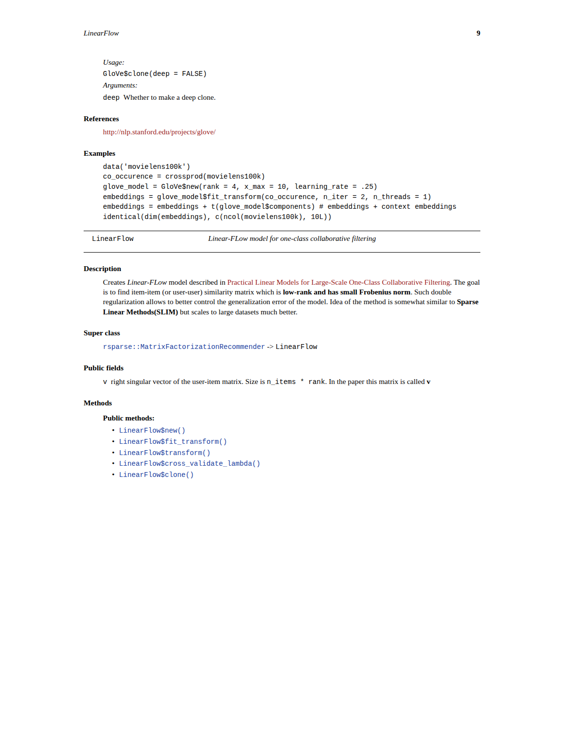LinearFlow 9
Usage:
GloVe$clone(deep = FALSE)
Arguments:
deep Whether to make a deep clone.
References
http://nlp.stanford.edu/projects/glove/
Examples
data('movielens100k')
co_occurence = crossprod(movielens100k)
glove_model = GloVe$new(rank = 4, x_max = 10, learning_rate = .25)
embeddings = glove_model$fit_transform(co_occurence, n_iter = 2, n_threads = 1)
embeddings = embeddings + t(glove_model$components) # embeddings + context embeddings
identical(dim(embeddings), c(ncol(movielens100k), 10L))
LinearFlow Linear-FLow model for one-class collaborative filtering
Description
Creates Linear-FLow model described in Practical Linear Models for Large-Scale One-Class Collaborative Filtering. The goal is to find item-item (or user-user) similarity matrix which is low-rank and has small Frobenius norm. Such double regularization allows to better control the generalization error of the model. Idea of the method is somewhat similar to Sparse Linear Methods(SLIM) but scales to large datasets much better.
Super class
rsparse::MatrixFactorizationRecommender -> LinearFlow
Public fields
v right singular vector of the user-item matrix. Size is n_items * rank. In the paper this matrix is called v
Methods
Public methods:
LinearFlow$new()
LinearFlow$fit_transform()
LinearFlow$transform()
LinearFlow$cross_validate_lambda()
LinearFlow$clone()